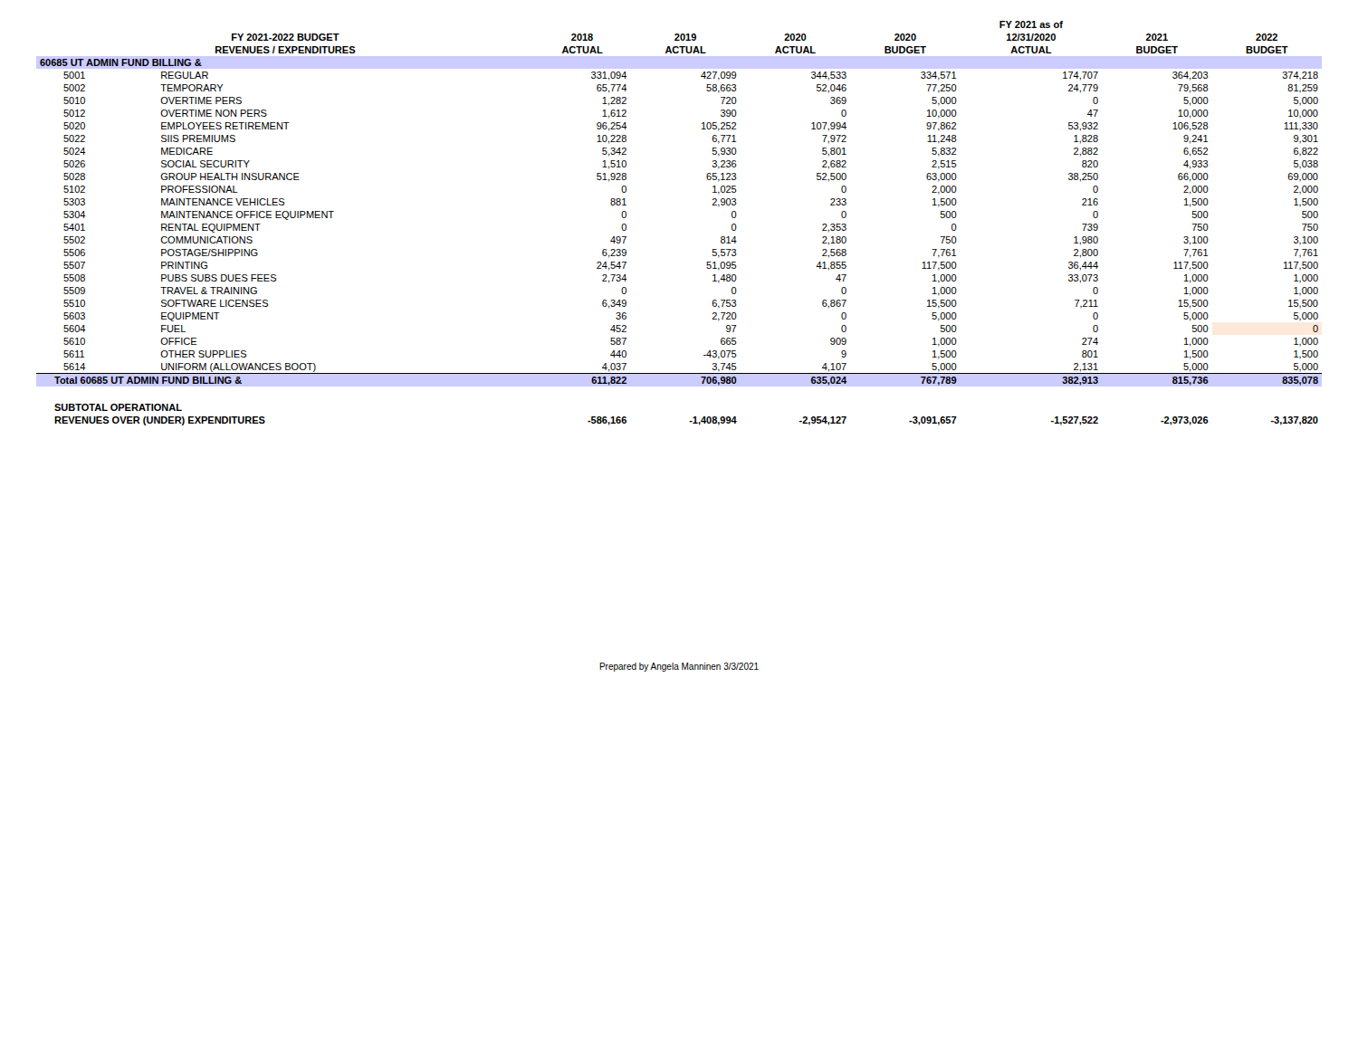| | | | | | | FY 2021 as of | | |
| --- | --- | --- | --- | --- | --- | --- | --- | --- |
| FY 2021-2022 BUDGET | 2018 | 2019 | 2020 | 2020 | 12/31/2020 | 2021 | 2022 |
| REVENUES / EXPENDITURES | ACTUAL | ACTUAL | ACTUAL | BUDGET | ACTUAL | BUDGET | BUDGET |
| 60685 UT ADMIN FUND BILLING & |
| 5001 | REGULAR | 331,094 | 427,099 | 344,533 | 334,571 | 174,707 | 364,203 | 374,218 |
| 5002 | TEMPORARY | 65,774 | 58,663 | 52,046 | 77,250 | 24,779 | 79,568 | 81,259 |
| 5010 | OVERTIME PERS | 1,282 | 720 | 369 | 5,000 | 0 | 5,000 | 5,000 |
| 5012 | OVERTIME NON PERS | 1,612 | 390 | 0 | 10,000 | 47 | 10,000 | 10,000 |
| 5020 | EMPLOYEES RETIREMENT | 96,254 | 105,252 | 107,994 | 97,862 | 53,932 | 106,528 | 111,330 |
| 5022 | SIIS PREMIUMS | 10,228 | 6,771 | 7,972 | 11,248 | 1,828 | 9,241 | 9,301 |
| 5024 | MEDICARE | 5,342 | 5,930 | 5,801 | 5,832 | 2,882 | 6,652 | 6,822 |
| 5026 | SOCIAL SECURITY | 1,510 | 3,236 | 2,682 | 2,515 | 820 | 4,933 | 5,038 |
| 5028 | GROUP HEALTH INSURANCE | 51,928 | 65,123 | 52,500 | 63,000 | 38,250 | 66,000 | 69,000 |
| 5102 | PROFESSIONAL | 0 | 1,025 | 0 | 2,000 | 0 | 2,000 | 2,000 |
| 5303 | MAINTENANCE VEHICLES | 881 | 2,903 | 233 | 1,500 | 216 | 1,500 | 1,500 |
| 5304 | MAINTENANCE OFFICE EQUIPMENT | 0 | 0 | 0 | 500 | 0 | 500 | 500 |
| 5401 | RENTAL EQUIPMENT | 0 | 0 | 2,353 | 0 | 739 | 750 | 750 |
| 5502 | COMMUNICATIONS | 497 | 814 | 2,180 | 750 | 1,980 | 3,100 | 3,100 |
| 5506 | POSTAGE/SHIPPING | 6,239 | 5,573 | 2,568 | 7,761 | 2,800 | 7,761 | 7,761 |
| 5507 | PRINTING | 24,547 | 51,095 | 41,855 | 117,500 | 36,444 | 117,500 | 117,500 |
| 5508 | PUBS SUBS DUES FEES | 2,734 | 1,480 | 47 | 1,000 | 33,073 | 1,000 | 1,000 |
| 5509 | TRAVEL & TRAINING | 0 | 0 | 0 | 1,000 | 0 | 1,000 | 1,000 |
| 5510 | SOFTWARE LICENSES | 6,349 | 6,753 | 6,867 | 15,500 | 7,211 | 15,500 | 15,500 |
| 5603 | EQUIPMENT | 36 | 2,720 | 0 | 5,000 | 0 | 5,000 | 5,000 |
| 5604 | FUEL | 452 | 97 | 0 | 500 | 0 | 500 | 0 |
| 5610 | OFFICE | 587 | 665 | 909 | 1,000 | 274 | 1,000 | 1,000 |
| 5611 | OTHER SUPPLIES | 440 | -43,075 | 9 | 1,500 | 801 | 1,500 | 1,500 |
| 5614 | UNIFORM (ALLOWANCES BOOT) | 4,037 | 3,745 | 4,107 | 5,000 | 2,131 | 5,000 | 5,000 |
| Total 60685 UT ADMIN FUND BILLING & | 611,822 | 706,980 | 635,024 | 767,789 | 382,913 | 815,736 | 835,078 |
| SUBTOTAL OPERATIONAL | |
| REVENUES OVER (UNDER) EXPENDITURES | -586,166 | -1,408,994 | -2,954,127 | -3,091,657 | -1,527,522 | -2,973,026 | -3,137,820 |
Prepared by Angela Manninen 3/3/2021